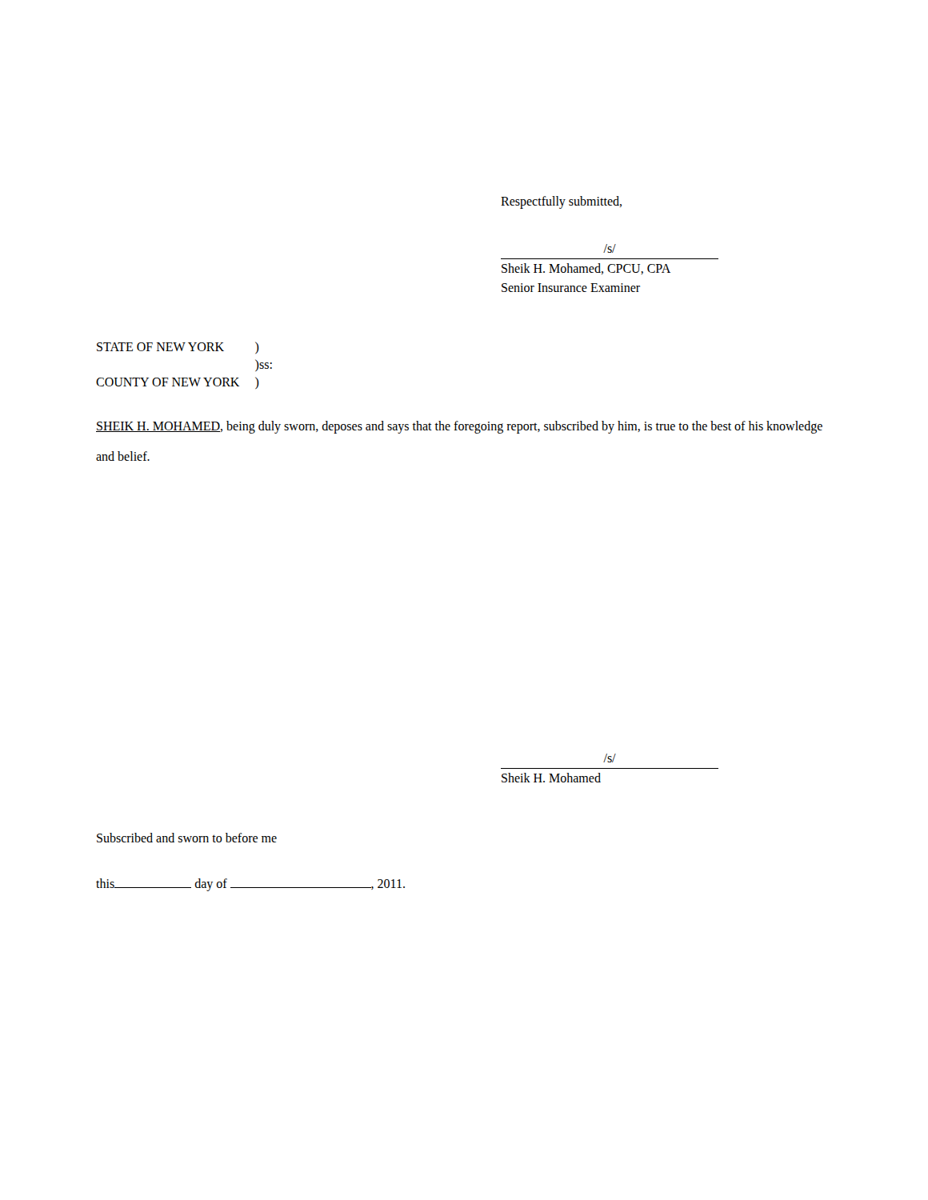Respectfully submitted,
/s/
Sheik H. Mohamed, CPCU, CPA
Senior Insurance Examiner
| STATE OF NEW YORK | ) | |
| | )ss: | |
| COUNTY OF NEW YORK | ) | |
SHEIK H. MOHAMED, being duly sworn, deposes and says that the foregoing report, subscribed by him, is true to the best of his knowledge and belief.
/s/
Sheik H. Mohamed
Subscribed and sworn to before me
this day of , 2011.